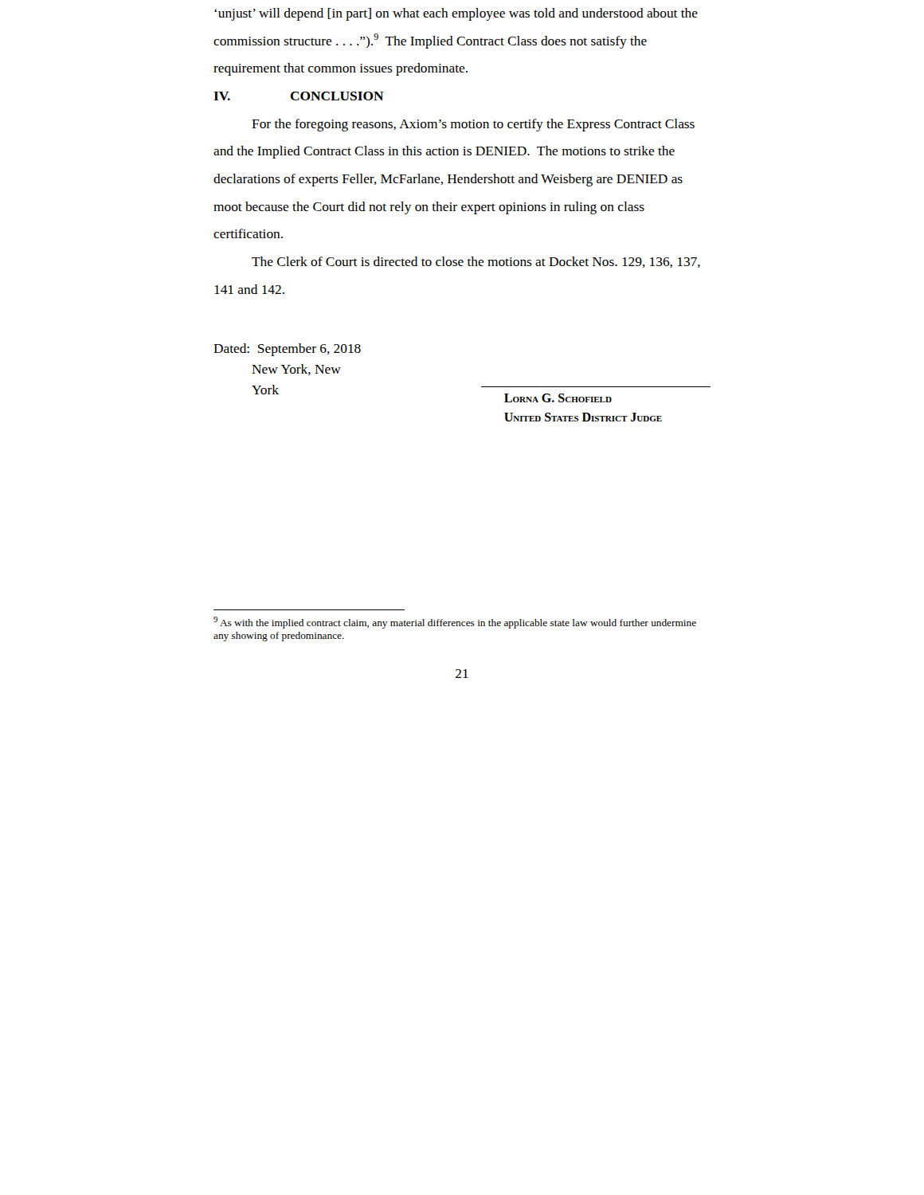‘unjust’ will depend [in part] on what each employee was told and understood about the commission structure . . . .”).9 The Implied Contract Class does not satisfy the requirement that common issues predominate.
IV. CONCLUSION
For the foregoing reasons, Axiom’s motion to certify the Express Contract Class and the Implied Contract Class in this action is DENIED. The motions to strike the declarations of experts Feller, McFarlane, Hendershott and Weisberg are DENIED as moot because the Court did not rely on their expert opinions in ruling on class certification.
The Clerk of Court is directed to close the motions at Docket Nos. 129, 136, 137, 141 and 142.
Dated: September 6, 2018
New York, New York
  
Lorna G. Schofield
United States District Judge
9 As with the implied contract claim, any material differences in the applicable state law would further undermine any showing of predominance.
21